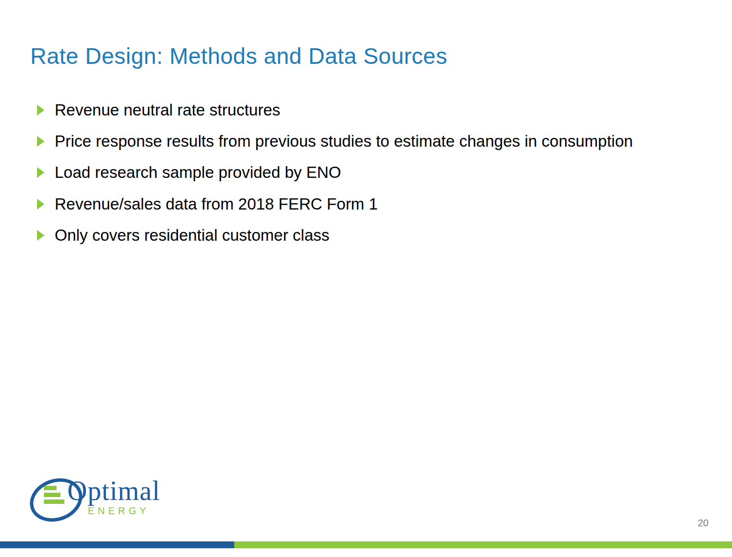Rate Design: Methods and Data Sources
Revenue neutral rate structures
Price response results from previous studies to estimate changes in consumption
Load research sample provided by ENO
Revenue/sales data from 2018 FERC Form 1
Only covers residential customer class
Optimal
ENERGY
20